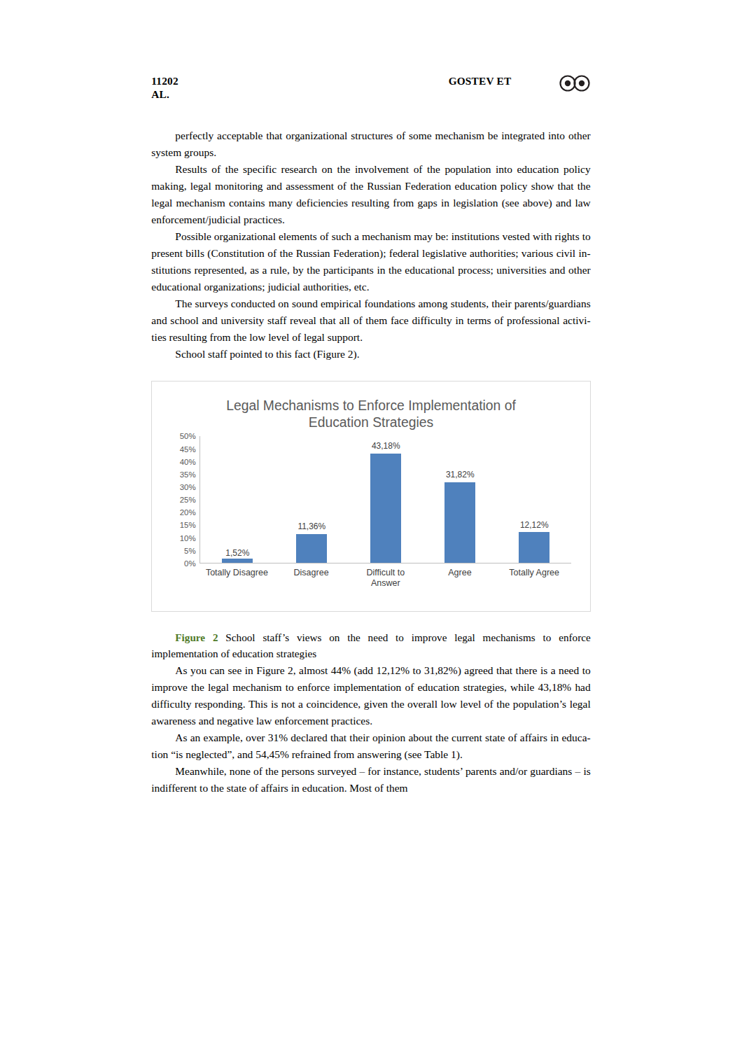11202
AL.
GOSTEV ET
perfectly acceptable that organizational structures of some mechanism be integrated into other system groups.
Results of the specific research on the involvement of the population into education policy making, legal monitoring and assessment of the Russian Federation education policy show that the legal mechanism contains many deficiencies resulting from gaps in legislation (see above) and law enforcement/judicial practices.
Possible organizational elements of such a mechanism may be: institutions vested with rights to present bills (Constitution of the Russian Federation); federal legislative authorities; various civil institutions represented, as a rule, by the participants in the educational process; universities and other educational organizations; judicial authorities, etc.
The surveys conducted on sound empirical foundations among students, their parents/guardians and school and university staff reveal that all of them face difficulty in terms of professional activities resulting from the low level of legal support.
School staff pointed to this fact (Figure 2).
Legal Mechanisms to Enforce Implementation of
Education Strategies
50% 45% 40% 35% 30% 25% 20% 15% 10% 5% 0%
1,52%
11,36%
43,18%
31,82%
12,12%
Totally Disagree
Disagree
Difficult to Answer
Agree
Totally Agree
Figure 2 School staff’s views on the need to improve legal mechanisms to enforce implementation of education strategies
As you can see in Figure 2, almost 44% (add 12,12% to 31,82%) agreed that there is a need to improve the legal mechanism to enforce implementation of education strategies, while 43,18% had difficulty responding. This is not a coincidence, given the overall low level of the population’s legal awareness and negative law enforcement practices.
As an example, over 31% declared that their opinion about the current state of affairs in education “is neglected”, and 54,45% refrained from answering (see Table 1).
Meanwhile, none of the persons surveyed – for instance, students’ parents and/or guardians – is indifferent to the state of affairs in education. Most of them